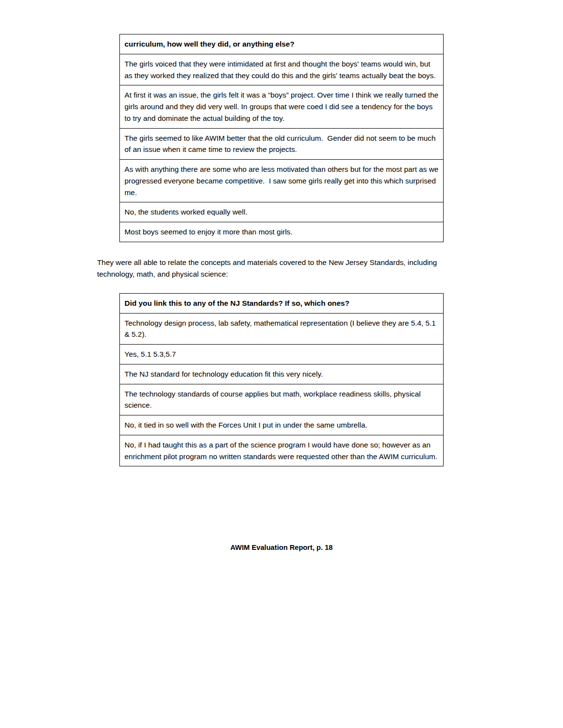| curriculum, how well they did, or anything else? |
| The girls voiced that they were intimidated at first and thought the boys' teams would win, but as they worked they realized that they could do this and the girls' teams actually beat the boys. |
| At first it was an issue, the girls felt it was a “boys” project. Over time I think we really turned the girls around and they did very well. In groups that were coed I did see a tendency for the boys to try and dominate the actual building of the toy. |
| The girls seemed to like AWIM better that the old curriculum. Gender did not seem to be much of an issue when it came time to review the projects. |
| As with anything there are some who are less motivated than others but for the most part as we progressed everyone became competitive. I saw some girls really get into this which surprised me. |
| No, the students worked equally well. |
| Most boys seemed to enjoy it more than most girls. |
They were all able to relate the concepts and materials covered to the New Jersey Standards, including technology, math, and physical science:
| Did you link this to any of the NJ Standards? If so, which ones? |
| Technology design process, lab safety, mathematical representation (I believe they are 5.4, 5.1 & 5.2). |
| Yes, 5.1 5.3,5.7 |
| The NJ standard for technology education fit this very nicely. |
| The technology standards of course applies but math, workplace readiness skills, physical science. |
| No, it tied in so well with the Forces Unit I put in under the same umbrella. |
| No, if I had taught this as a part of the science program I would have done so; however as an enrichment pilot program no written standards were requested other than the AWIM curriculum. |
AWIM Evaluation Report, p. 18